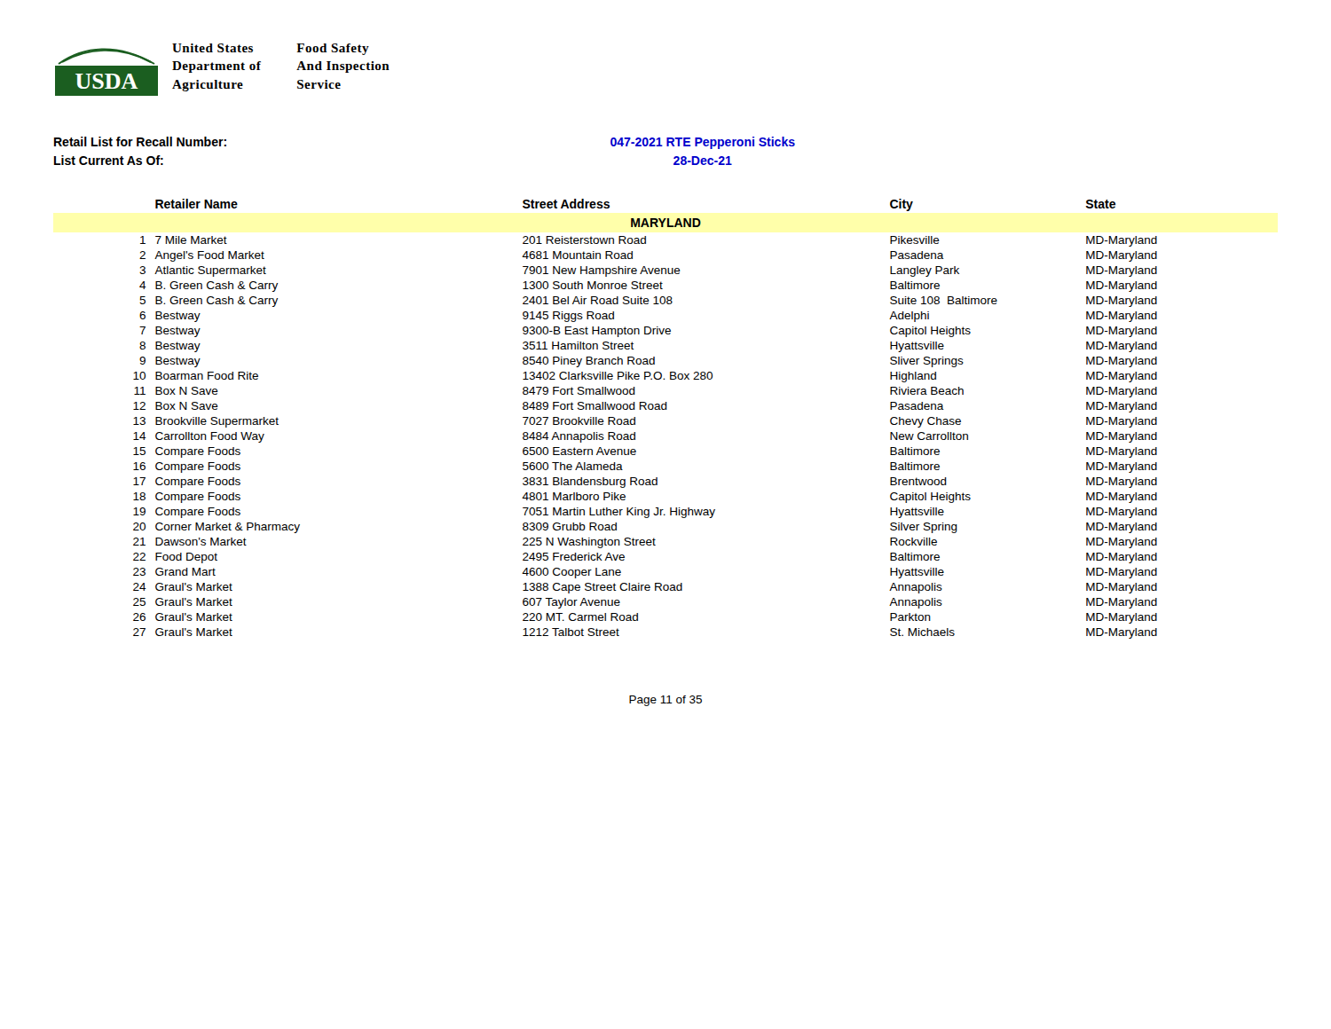USDA
United States
Department of
Agriculture
Food Safety
And Inspection
Service
Retail List for Recall Number:
List Current As Of:
047-2021 RTE Pepperoni Sticks
28-Dec-21
| MARYLAND |
| | Retailer Name | Street Address | City | State |
| 1 | 7 Mile Market | 201 Reisterstown Road | Pikesville | MD-Maryland |
| 2 | Angel's Food Market | 4681 Mountain Road | Pasadena | MD-Maryland |
| 3 | Atlantic Supermarket | 7901 New Hampshire Avenue | Langley Park | MD-Maryland |
| 4 | B. Green Cash & Carry | 1300 South Monroe Street | Baltimore | MD-Maryland |
| 5 | B. Green Cash & Carry | 2401 Bel Air Road Suite 108 | Suite 108 Baltimore | MD-Maryland |
| 6 | Bestway | 9145 Riggs Road | Adelphi | MD-Maryland |
| 7 | Bestway | 9300-B East Hampton Drive | Capitol Heights | MD-Maryland |
| 8 | Bestway | 3511 Hamilton Street | Hyattsville | MD-Maryland |
| 9 | Bestway | 8540 Piney Branch Road | Sliver Springs | MD-Maryland |
| 10 | Boarman Food Rite | 13402 Clarksville Pike P.O. Box 280 | Highland | MD-Maryland |
| 11 | Box N Save | 8479 Fort Smallwood | Riviera Beach | MD-Maryland |
| 12 | Box N Save | 8489 Fort Smallwood Road | Pasadena | MD-Maryland |
| 13 | Brookville Supermarket | 7027 Brookville Road | Chevy Chase | MD-Maryland |
| 14 | Carrollton Food Way | 8484 Annapolis Road | New Carrollton | MD-Maryland |
| 15 | Compare Foods | 6500 Eastern Avenue | Baltimore | MD-Maryland |
| 16 | Compare Foods | 5600 The Alameda | Baltimore | MD-Maryland |
| 17 | Compare Foods | 3831 Blandensburg Road | Brentwood | MD-Maryland |
| 18 | Compare Foods | 4801 Marlboro Pike | Capitol Heights | MD-Maryland |
| 19 | Compare Foods | 7051 Martin Luther King Jr. Highway | Hyattsville | MD-Maryland |
| 20 | Corner Market & Pharmacy | 8309 Grubb Road | Silver Spring | MD-Maryland |
| 21 | Dawson's Market | 225 N Washington Street | Rockville | MD-Maryland |
| 22 | Food Depot | 2495 Frederick Ave | Baltimore | MD-Maryland |
| 23 | Grand Mart | 4600 Cooper Lane | Hyattsville | MD-Maryland |
| 24 | Graul's Market | 1388 Cape Street Claire Road | Annapolis | MD-Maryland |
| 25 | Graul's Market | 607 Taylor Avenue | Annapolis | MD-Maryland |
| 26 | Graul's Market | 220 MT. Carmel Road | Parkton | MD-Maryland |
| 27 | Graul's Market | 1212 Talbot Street | St. Michaels | MD-Maryland |
Page 11 of 35